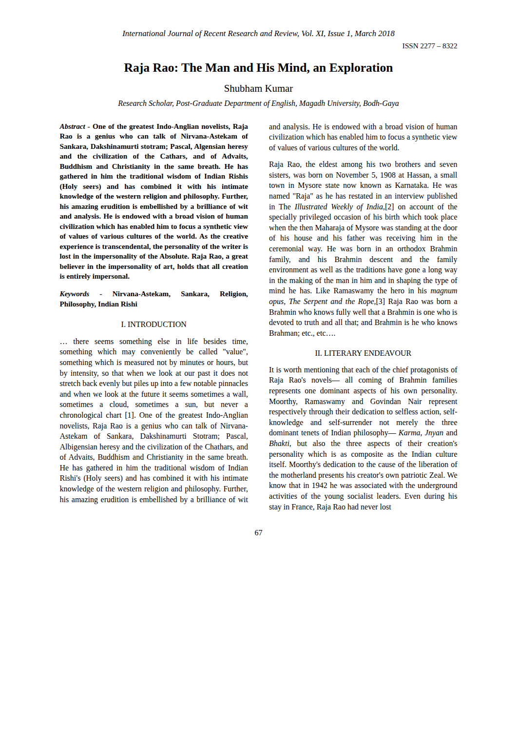International Journal of Recent Research and Review, Vol. XI, Issue 1, March 2018
ISSN 2277 – 8322
Raja Rao: The Man and His Mind, an Exploration
Shubham Kumar
Research Scholar, Post-Graduate Department of English, Magadh University, Bodh-Gaya
Abstract - One of the greatest Indo-Anglian novelists, Raja Rao is a genius who can talk of Nirvana-Astekam of Sankara, Dakshinamurti stotram; Pascal, Algensian heresy and the civilization of the Cathars, and of Advaits, Buddhism and Christianity in the same breath. He has gathered in him the traditional wisdom of Indian Rishis (Holy seers) and has combined it with his intimate knowledge of the western religion and philosophy. Further, his amazing erudition is embellished by a brilliance of wit and analysis. He is endowed with a broad vision of human civilization which has enabled him to focus a synthetic view of values of various cultures of the world. As the creative experience is transcendental, the personality of the writer is lost in the impersonality of the Absolute. Raja Rao, a great believer in the impersonality of art, holds that all creation is entirely impersonal.
Keywords - Nirvana-Astekam, Sankara, Religion, Philosophy, Indian Rishi
I. INTRODUCTION
… there seems something else in life besides time, something which may conveniently be called "value", something which is measured not by minutes or hours, but by intensity, so that when we look at our past it does not stretch back evenly but piles up into a few notable pinnacles and when we look at the future it seems sometimes a wall, sometimes a cloud, sometimes a sun, but never a chronological chart [1]. One of the greatest Indo-Anglian novelists, Raja Rao is a genius who can talk of Nirvana-Astekam of Sankara, Dakshinamurti Stotram; Pascal, Albigensian heresy and the civilization of the Chathars, and of Advaits, Buddhism and Christianity in the same breath. He has gathered in him the traditional wisdom of Indian Rishi's (Holy seers) and has combined it with his intimate knowledge of the western religion and philosophy. Further, his amazing erudition is embellished by a brilliance of wit and analysis. He is endowed with a broad vision of human civilization which has enabled him to focus a synthetic view of values of various cultures of the world.
Raja Rao, the eldest among his two brothers and seven sisters, was born on November 5, 1908 at Hassan, a small town in Mysore state now known as Karnataka. He was named "Raja" as he has restated in an interview published in The Illustrated Weekly of India,[2] on account of the specially privileged occasion of his birth which took place when the then Maharaja of Mysore was standing at the door of his house and his father was receiving him in the ceremonial way. He was born in an orthodox Brahmin family, and his Brahmin descent and the family environment as well as the traditions have gone a long way in the making of the man in him and in shaping the type of mind he has. Like Ramaswamy the hero in his magnum opus, The Serpent and the Rope,[3] Raja Rao was born a Brahmin who knows fully well that a Brahmin is one who is devoted to truth and all that; and Brahmin is he who knows Brahman; etc., etc….
II. LITERARY ENDEAVOUR
It is worth mentioning that each of the chief protagonists of Raja Rao's novels— all coming of Brahmin families represents one dominant aspects of his own personality. Moorthy, Ramaswamy and Govindan Nair represent respectively through their dedication to selfless action, self-knowledge and self-surrender not merely the three dominant tenets of Indian philosophy— Karma, Jnyan and Bhakti, but also the three aspects of their creation's personality which is as composite as the Indian culture itself. Moorthy's dedication to the cause of the liberation of the motherland presents his creator's own patriotic Zeal. We know that in 1942 he was associated with the underground activities of the young socialist leaders. Even during his stay in France, Raja Rao had never lost
67